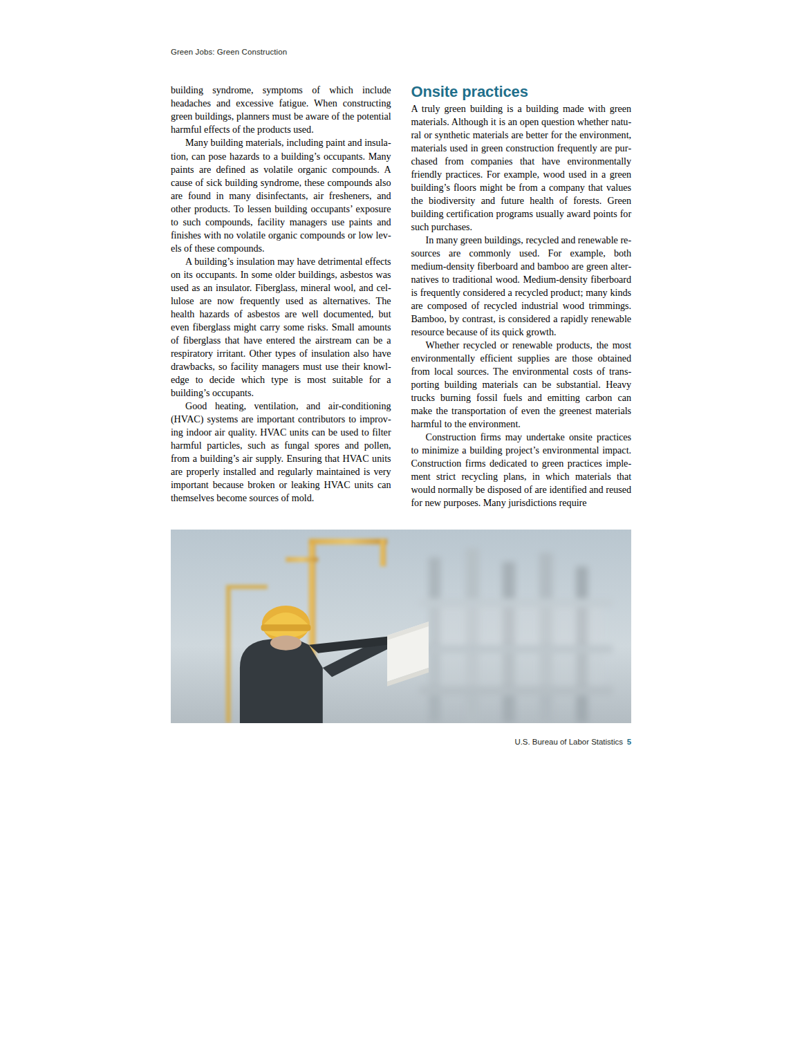Green Jobs: Green Construction
building syndrome, symptoms of which include headaches and excessive fatigue. When constructing green buildings, planners must be aware of the potential harmful effects of the products used.
Many building materials, including paint and insulation, can pose hazards to a building’s occupants. Many paints are defined as volatile organic compounds. A cause of sick building syndrome, these compounds also are found in many disinfectants, air fresheners, and other products. To lessen building occupants’ exposure to such compounds, facility managers use paints and finishes with no volatile organic compounds or low levels of these compounds.
A building’s insulation may have detrimental effects on its occupants. In some older buildings, asbestos was used as an insulator. Fiberglass, mineral wool, and cellulose are now frequently used as alternatives. The health hazards of asbestos are well documented, but even fiberglass might carry some risks. Small amounts of fiberglass that have entered the airstream can be a respiratory irritant. Other types of insulation also have drawbacks, so facility managers must use their knowledge to decide which type is most suitable for a building’s occupants.
Good heating, ventilation, and air-conditioning (HVAC) systems are important contributors to improving indoor air quality. HVAC units can be used to filter harmful particles, such as fungal spores and pollen, from a building’s air supply. Ensuring that HVAC units are properly installed and regularly maintained is very important because broken or leaking HVAC units can themselves become sources of mold.
Onsite practices
A truly green building is a building made with green materials. Although it is an open question whether natural or synthetic materials are better for the environment, materials used in green construction frequently are purchased from companies that have environmentally friendly practices. For example, wood used in a green building’s floors might be from a company that values the biodiversity and future health of forests. Green building certification programs usually award points for such purchases.
In many green buildings, recycled and renewable resources are commonly used. For example, both medium-density fiberboard and bamboo are green alternatives to traditional wood. Medium-density fiberboard is frequently considered a recycled product; many kinds are composed of recycled industrial wood trimmings. Bamboo, by contrast, is considered a rapidly renewable resource because of its quick growth.
Whether recycled or renewable products, the most environmentally efficient supplies are those obtained from local sources. The environmental costs of transporting building materials can be substantial. Heavy trucks burning fossil fuels and emitting carbon can make the transportation of even the greenest materials harmful to the environment.
Construction firms may undertake onsite practices to minimize a building project’s environmental impact. Construction firms dedicated to green practices implement strict recycling plans, in which materials that would normally be disposed of are identified and reused for new purposes. Many jurisdictions require
U.S. Bureau of Labor Statistics5